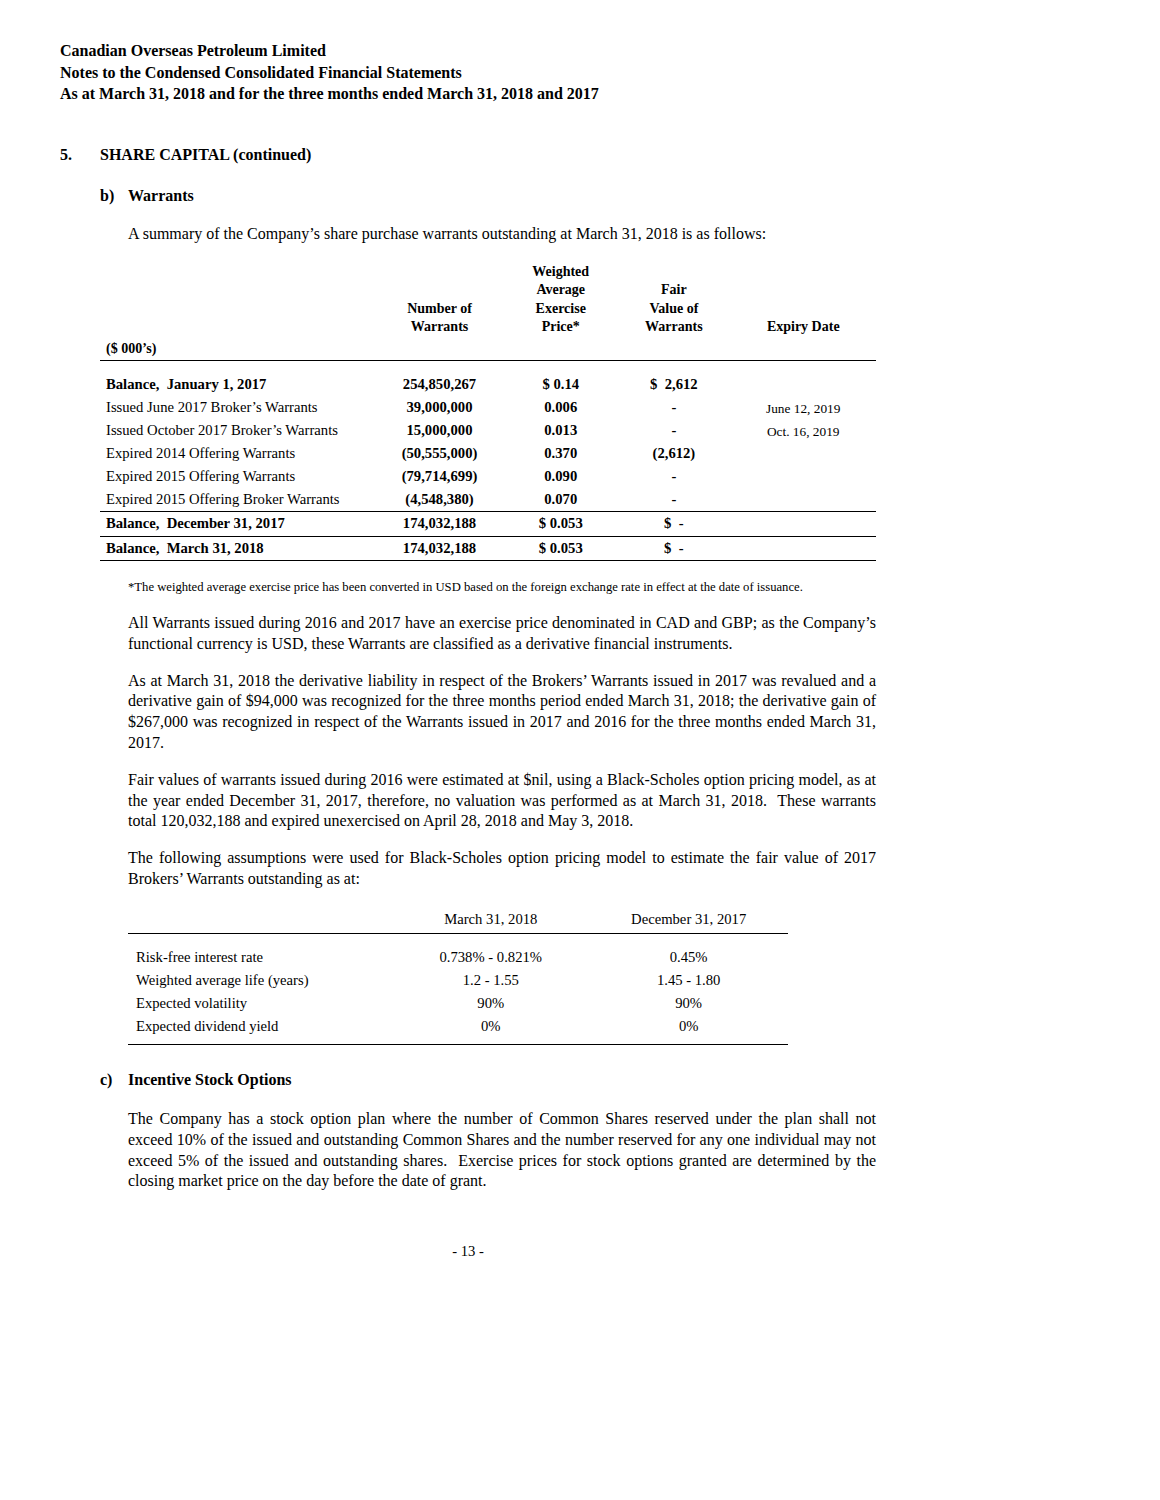Canadian Overseas Petroleum Limited
Notes to the Condensed Consolidated Financial Statements
As at March 31, 2018 and for the three months ended March 31, 2018 and 2017
5. SHARE CAPITAL (continued)
b) Warrants
A summary of the Company’s share purchase warrants outstanding at March 31, 2018 is as follows:
| | Number of Warrants | Weighted Average Exercise Price* | Fair Value of Warrants | Expiry Date |
| --- | --- | --- | --- | --- |
| ($ 000’s) | | | | |
| Balance, January 1, 2017 | 254,850,267 | $ 0.14 | $ 2,612 | |
| Issued June 2017 Broker’s Warrants | 39,000,000 | 0.006 | - | June 12, 2019 |
| Issued October 2017 Broker’s Warrants | 15,000,000 | 0.013 | - | Oct. 16, 2019 |
| Expired 2014 Offering Warrants | (50,555,000) | 0.370 | (2,612) | |
| Expired 2015 Offering Warrants | (79,714,699) | 0.090 | - | |
| Expired 2015 Offering Broker Warrants | (4,548,380) | 0.070 | - | |
| Balance, December 31, 2017 | 174,032,188 | $ 0.053 | $ - | |
| Balance, March 31, 2018 | 174,032,188 | $ 0.053 | $ - | |
*The weighted average exercise price has been converted in USD based on the foreign exchange rate in effect at the date of issuance.
All Warrants issued during 2016 and 2017 have an exercise price denominated in CAD and GBP; as the Company’s functional currency is USD, these Warrants are classified as a derivative financial instruments.
As at March 31, 2018 the derivative liability in respect of the Brokers’ Warrants issued in 2017 was revalued and a derivative gain of $94,000 was recognized for the three months period ended March 31, 2018; the derivative gain of $267,000 was recognized in respect of the Warrants issued in 2017 and 2016 for the three months ended March 31, 2017.
Fair values of warrants issued during 2016 were estimated at $nil, using a Black-Scholes option pricing model, as at the year ended December 31, 2017, therefore, no valuation was performed as at March 31, 2018. These warrants total 120,032,188 and expired unexercised on April 28, 2018 and May 3, 2018.
The following assumptions were used for Black-Scholes option pricing model to estimate the fair value of 2017 Brokers’ Warrants outstanding as at:
| | March 31, 2018 | December 31, 2017 |
| --- | --- | --- |
| Risk-free interest rate | 0.738% - 0.821% | 0.45% |
| Weighted average life (years) | 1.2 - 1.55 | 1.45 - 1.80 |
| Expected volatility | 90% | 90% |
| Expected dividend yield | 0% | 0% |
c) Incentive Stock Options
The Company has a stock option plan where the number of Common Shares reserved under the plan shall not exceed 10% of the issued and outstanding Common Shares and the number reserved for any one individual may not exceed 5% of the issued and outstanding shares. Exercise prices for stock options granted are determined by the closing market price on the day before the date of grant.
- 13 -